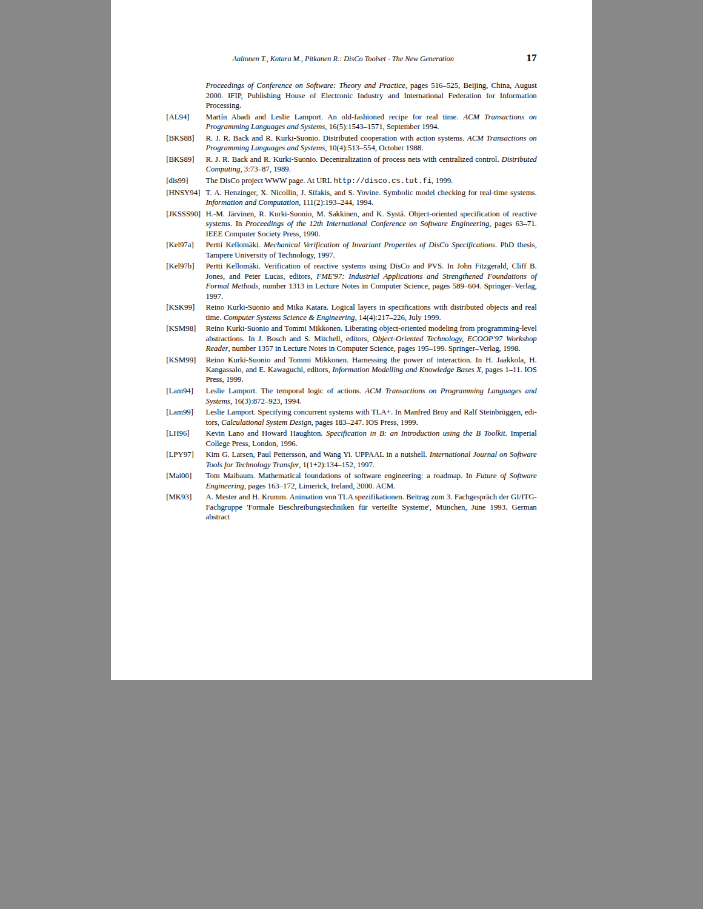Aaltonen T., Katara M., Pitkanen R.: DisCo Toolset - The New Generation
17
Proceedings of Conference on Software: Theory and Practice, pages 516–525, Beijing, China, August 2000. IFIP, Publishing House of Electronic Industry and International Federation for Information Processing.
[AL94]
Martín Abadi and Leslie Lamport. An old-fashioned recipe for real time. ACM Transactions on Programming Languages and Systems, 16(5):1543–1571, September 1994.
[BKS88]
R. J. R. Back and R. Kurki-Suonio. Distributed cooperation with action systems. ACM Transactions on Programming Languages and Systems, 10(4):513–554, October 1988.
[BKS89]
R. J. R. Back and R. Kurki-Suonio. Decentralization of process nets with centralized control. Distributed Computing, 3:73–87, 1989.
[dis99]
The DisCo project WWW page. At URL http://disco.cs.tut.fi, 1999.
[HNSY94]
T. A. Henzinger, X. Nicollin, J. Sifakis, and S. Yovine. Symbolic model checking for real-time systems. Information and Computation, 111(2):193–244, 1994.
[JKSSS90]
H.-M. Järvinen, R. Kurki-Suonio, M. Sakkinen, and K. Systä. Object-oriented specification of reactive systems. In Proceedings of the 12th International Conference on Software Engineering, pages 63–71. IEEE Computer Society Press, 1990.
[Kel97a]
Pertti Kellomäki. Mechanical Verification of Invariant Properties of DisCo Specifications. PhD thesis, Tampere University of Technology, 1997.
[Kel97b]
Pertti Kellomäki. Verification of reactive systems using DisCo and PVS. In John Fitzgerald, Cliff B. Jones, and Peter Lucas, editors, FME'97: Industrial Applications and Strengthened Foundations of Formal Methods, number 1313 in Lecture Notes in Computer Science, pages 589–604. Springer–Verlag, 1997.
[KSK99]
Reino Kurki-Suonio and Mika Katara. Logical layers in specifications with distributed objects and real time. Computer Systems Science & Engineering, 14(4):217–226, July 1999.
[KSM98]
Reino Kurki-Suonio and Tommi Mikkonen. Liberating object-oriented modeling from programming-level abstractions. In J. Bosch and S. Mitchell, editors, Object-Oriented Technology, ECOOP'97 Workshop Reader, number 1357 in Lecture Notes in Computer Science, pages 195–199. Springer–Verlag, 1998.
[KSM99]
Reino Kurki-Suonio and Tommi Mikkonen. Harnessing the power of interaction. In H. Jaakkola, H. Kangassalo, and E. Kawaguchi, editors, Information Modelling and Knowledge Bases X, pages 1–11. IOS Press, 1999.
[Lam94]
Leslie Lamport. The temporal logic of actions. ACM Transactions on Programming Languages and Systems, 16(3):872–923, 1994.
[Lam99]
Leslie Lamport. Specifying concurrent systems with TLA+. In Manfred Broy and Ralf Steinbrüggen, editors, Calculational System Design, pages 183–247. IOS Press, 1999.
[LH96]
Kevin Lano and Howard Haughton. Specification in B: an Introduction using the B Toolkit. Imperial College Press, London, 1996.
[LPY97]
Kim G. Larsen, Paul Pettersson, and Wang Yi. UPPAAL in a nutshell. International Journal on Software Tools for Technology Transfer, 1(1+2):134–152, 1997.
[Mai00]
Tom Maibaum. Mathematical foundations of software engineering: a roadmap. In Future of Software Engineering, pages 163–172, Limerick, Ireland, 2000. ACM.
[MK93]
A. Mester and H. Krumm. Animation von TLA spezifikationen. Beitrag zum 3. Fachgespräch der GI/ITG-Fachgruppe 'Formale Beschreibungstechniken für verteilte Systeme', München, June 1993. German abstract